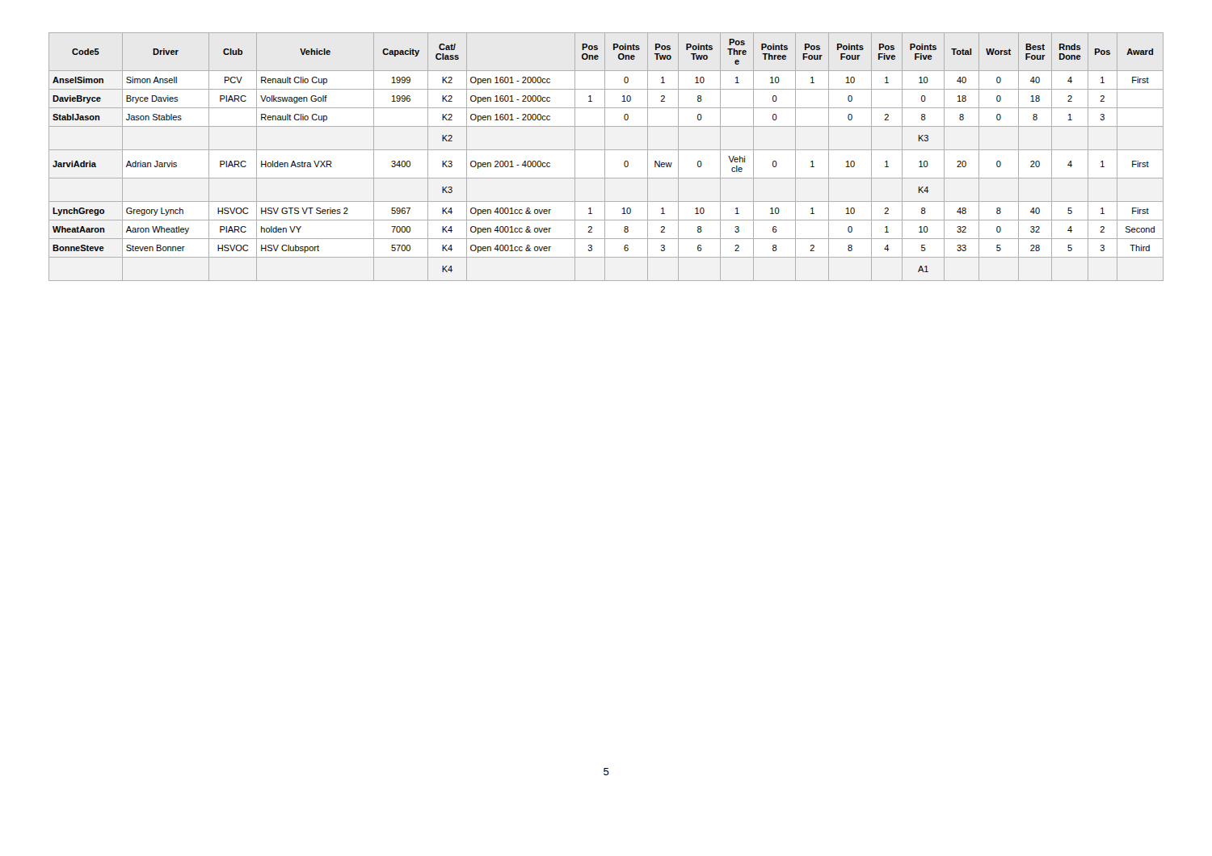| Code5 | Driver | Club | Vehicle | Capacity | Cat/ Class | | Pos One | Points One | Pos Two | Points Two | Pos Thre e | Points Three | Pos Four | Points Four | Pos Five | Points Five | Total | Worst | Best Four | Rnds Done | Pos | Award |
| --- | --- | --- | --- | --- | --- | --- | --- | --- | --- | --- | --- | --- | --- | --- | --- | --- | --- | --- | --- | --- | --- | --- |
| AnselSimon | Simon Ansell | PCV | Renault Clio Cup | 1999 | K2 | Open 1601 - 2000cc | | 0 | 1 | 10 | 1 | 10 | 1 | 10 | 1 | 10 | 40 | 0 | 40 | 4 | 1 | First |
| DavieBryce | Bryce Davies | PIARC | Volkswagen Golf | 1996 | K2 | Open 1601 - 2000cc | 1 | 10 | 2 | 8 | | 0 | | 0 | | 0 | 18 | 0 | 18 | 2 | 2 | |
| StablJason | Jason Stables | | Renault Clio Cup | | K2 | Open 1601 - 2000cc | | 0 | | 0 | | 0 | | 0 | 2 | 8 | 8 | 0 | 8 | 1 | 3 | |
| | | | | | K2 | | | | | | | | | | | K3 | | | | | | |
| JarviAdria | Adrian Jarvis | PIARC | Holden Astra VXR | 3400 | K3 | Open 2001 - 4000cc | | 0 | New | 0 | Vehi cle | 0 | 1 | 10 | 1 | 10 | 20 | 0 | 20 | 4 | 1 | First |
| | | | | | K3 | | | | | | | | | | | K4 | | | | | | |
| LynchGrego | Gregory Lynch | HSVOC | HSV GTS VT Series 2 | 5967 | K4 | Open 4001cc & over | 1 | 10 | 1 | 10 | 1 | 10 | 1 | 10 | 2 | 8 | 48 | 8 | 40 | 5 | 1 | First |
| WheatAaron | Aaron Wheatley | PIARC | holden VY | 7000 | K4 | Open 4001cc & over | 2 | 8 | 2 | 8 | 3 | 6 | | 0 | 1 | 10 | 32 | 0 | 32 | 4 | 2 | Second |
| BonneSteve | Steven Bonner | HSVOC | HSV Clubsport | 5700 | K4 | Open 4001cc & over | 3 | 6 | 3 | 6 | 2 | 8 | 2 | 8 | 4 | 5 | 33 | 5 | 28 | 5 | 3 | Third |
| | | | | | K4 | | | | | | | | | | | A1 | | | | | | |
5